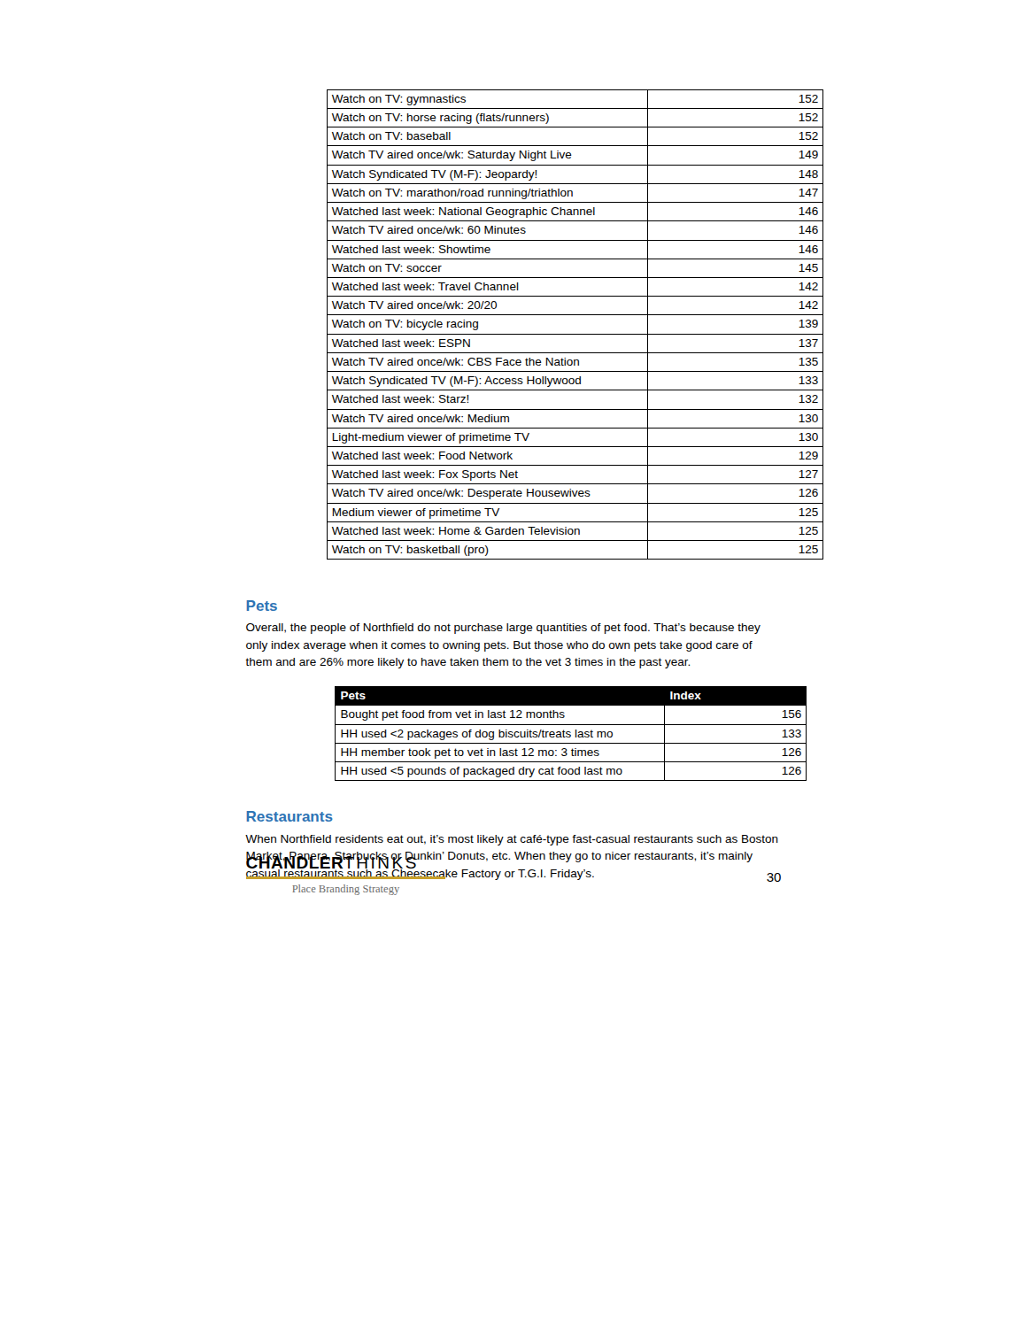| Watch on TV: gymnastics | 152 |
| Watch on TV: horse racing (flats/runners) | 152 |
| Watch on TV: baseball | 152 |
| Watch TV aired once/wk: Saturday Night Live | 149 |
| Watch Syndicated TV (M-F): Jeopardy! | 148 |
| Watch on TV: marathon/road running/triathlon | 147 |
| Watched last week: National Geographic Channel | 146 |
| Watch TV aired once/wk: 60 Minutes | 146 |
| Watched last week: Showtime | 146 |
| Watch on TV: soccer | 145 |
| Watched last week: Travel Channel | 142 |
| Watch TV aired once/wk: 20/20 | 142 |
| Watch on TV: bicycle racing | 139 |
| Watched last week: ESPN | 137 |
| Watch TV aired once/wk: CBS Face the Nation | 135 |
| Watch Syndicated TV (M-F): Access Hollywood | 133 |
| Watched last week: Starz! | 132 |
| Watch TV aired once/wk: Medium | 130 |
| Light-medium viewer of primetime TV | 130 |
| Watched last week: Food Network | 129 |
| Watched last week: Fox Sports Net | 127 |
| Watch TV aired once/wk: Desperate Housewives | 126 |
| Medium viewer of primetime TV | 125 |
| Watched last week: Home & Garden Television | 125 |
| Watch on TV: basketball (pro) | 125 |
Pets
Overall, the people of Northfield do not purchase large quantities of pet food. That’s because they only index average when it comes to owning pets. But those who do own pets take good care of them and are 26% more likely to have taken them to the vet 3 times in the past year.
| Pets | Index |
| --- | --- |
| Bought pet food from vet in last 12 months | 156 |
| HH used <2 packages of dog biscuits/treats last mo | 133 |
| HH member took pet to vet in last 12 mo: 3 times | 126 |
| HH used <5 pounds of packaged dry cat food last mo | 126 |
Restaurants
When Northfield residents eat out, it’s most likely at café-type fast-casual restaurants such as Boston Market, Panera, Starbucks or Dunkin’ Donuts, etc. When they go to nicer restaurants, it’s mainly casual restaurants such as Cheesecake Factory or T.G.I. Friday’s.
CHANDLERTHINKS
Place Branding Strategy
30